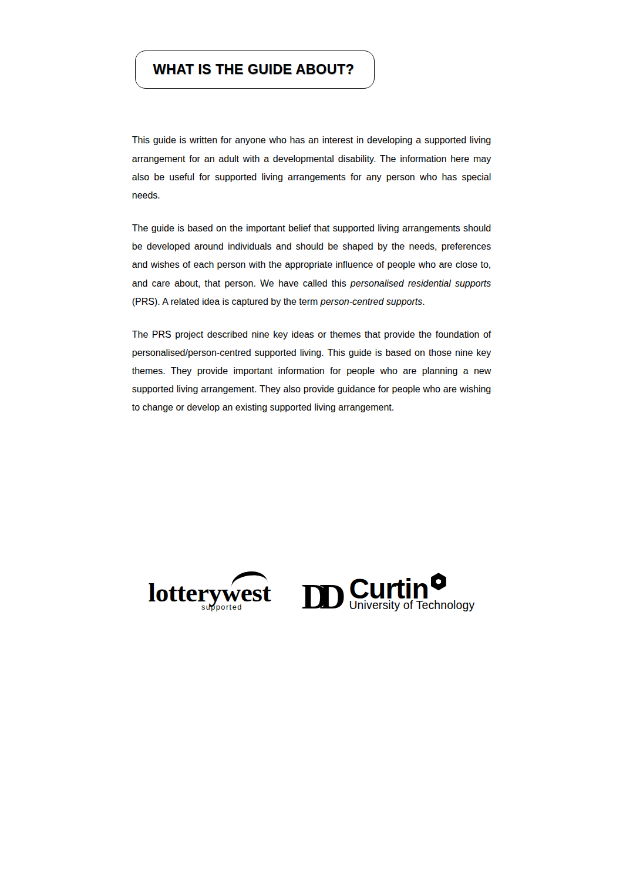WHAT IS THE GUIDE ABOUT?
This guide is written for anyone who has an interest in developing a supported living arrangement for an adult with a developmental disability. The information here may also be useful for supported living arrangements for any person who has special needs.
The guide is based on the important belief that supported living arrangements should be developed around individuals and should be shaped by the needs, preferences and wishes of each person with the appropriate influence of people who are close to, and care about, that person. We have called this personalised residential supports (PRS). A related idea is captured by the term person-centred supports.
The PRS project described nine key ideas or themes that provide the foundation of personalised/person-centred supported living. This guide is based on those nine key themes. They provide important information for people who are planning a new supported living arrangement. They also provide guidance for people who are wishing to change or develop an existing supported living arrangement.
lotterywest
supported
DD
Curtin
University of Technology